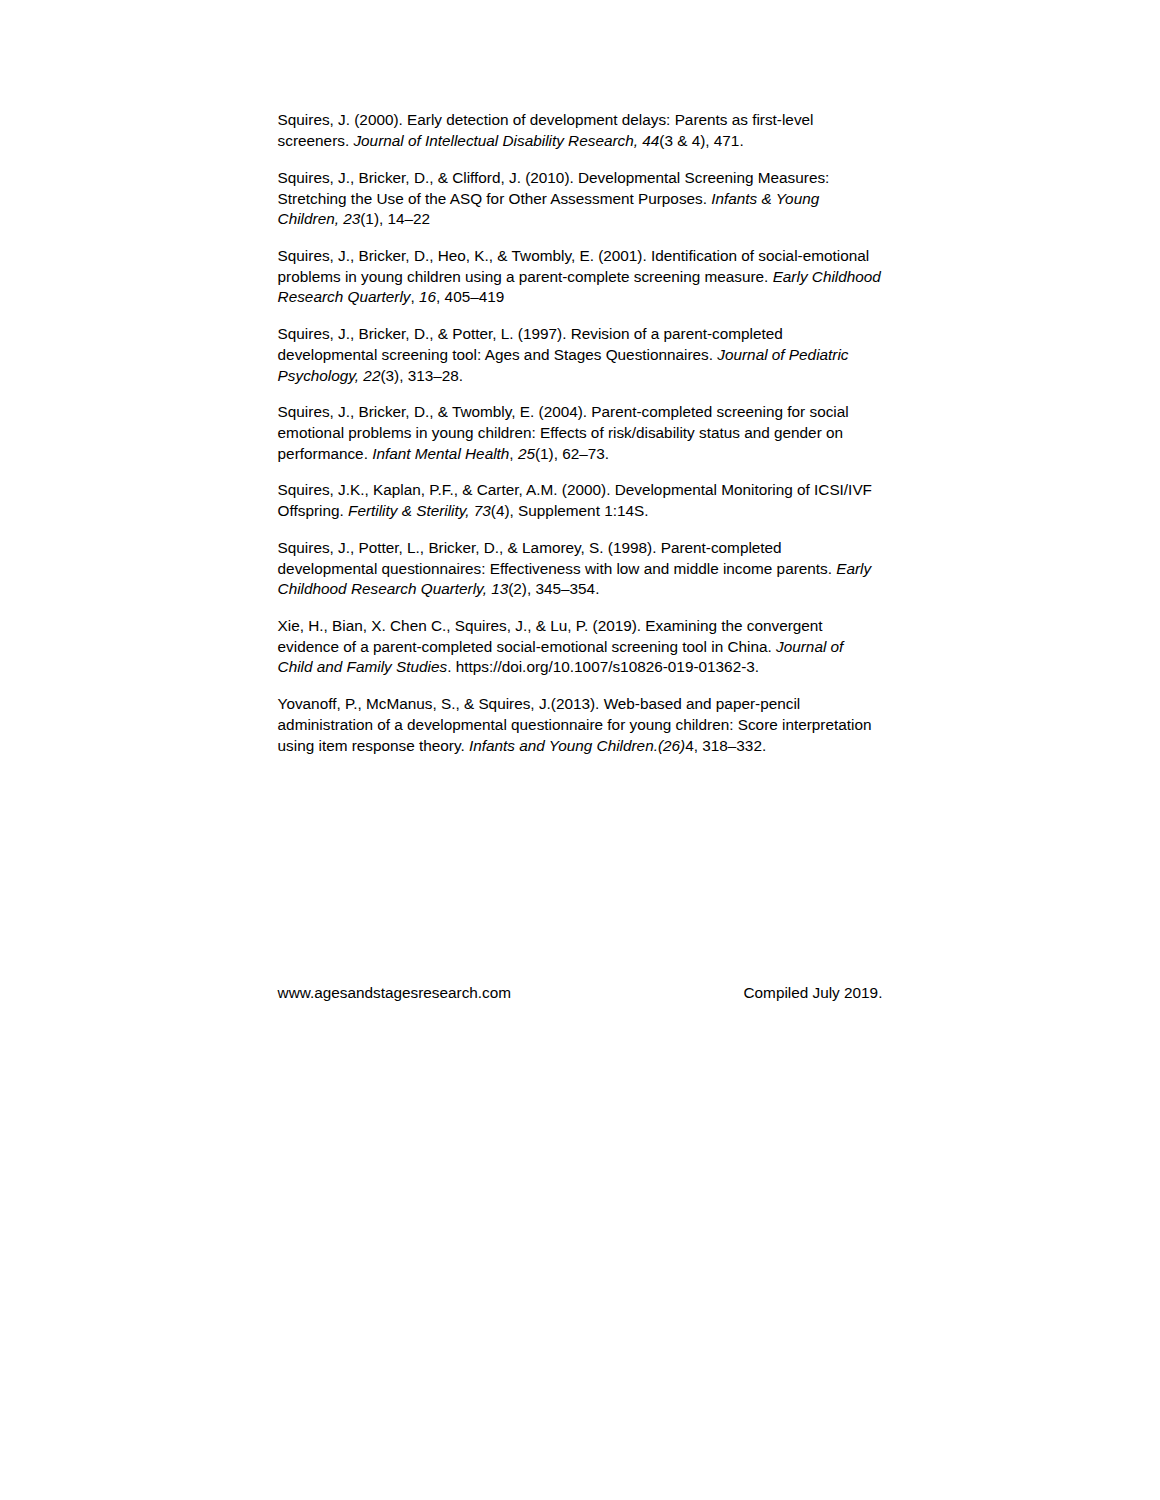Squires, J. (2000). Early detection of development delays: Parents as first-level screeners. Journal of Intellectual Disability Research, 44(3 & 4), 471.
Squires, J., Bricker, D., & Clifford, J. (2010). Developmental Screening Measures: Stretching the Use of the ASQ for Other Assessment Purposes. Infants & Young Children, 23(1), 14–22
Squires, J., Bricker, D., Heo, K., & Twombly, E. (2001). Identification of social-emotional problems in young children using a parent-complete screening measure. Early Childhood Research Quarterly, 16, 405–419
Squires, J., Bricker, D., & Potter, L. (1997). Revision of a parent-completed developmental screening tool: Ages and Stages Questionnaires. Journal of Pediatric Psychology, 22(3), 313–28.
Squires, J., Bricker, D., & Twombly, E. (2004). Parent-completed screening for social emotional problems in young children: Effects of risk/disability status and gender on performance. Infant Mental Health, 25(1), 62–73.
Squires, J.K., Kaplan, P.F., & Carter, A.M. (2000). Developmental Monitoring of ICSI/IVF Offspring. Fertility & Sterility, 73(4), Supplement 1:14S.
Squires, J., Potter, L., Bricker, D., & Lamorey, S. (1998). Parent-completed developmental questionnaires: Effectiveness with low and middle income parents. Early Childhood Research Quarterly, 13(2), 345–354.
Xie, H., Bian, X. Chen C., Squires, J., & Lu, P. (2019). Examining the convergent evidence of a parent-completed social-emotional screening tool in China. Journal of Child and Family Studies. https://doi.org/10.1007/s10826-019-01362-3.
Yovanoff, P., McManus, S., & Squires, J.(2013). Web-based and paper-pencil administration of a developmental questionnaire for young children: Score interpretation using item response theory. Infants and Young Children.(26) 4, 318–332.
www.agesandstagesresearch.com Compiled July 2019.